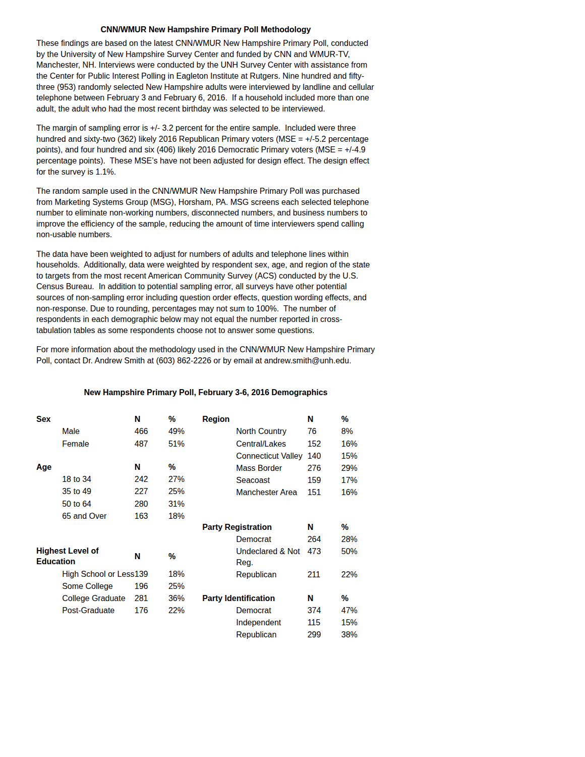CNN/WMUR New Hampshire Primary Poll Methodology
These findings are based on the latest CNN/WMUR New Hampshire Primary Poll, conducted by the University of New Hampshire Survey Center and funded by CNN and WMUR-TV, Manchester, NH. Interviews were conducted by the UNH Survey Center with assistance from the Center for Public Interest Polling in Eagleton Institute at Rutgers. Nine hundred and fifty-three (953) randomly selected New Hampshire adults were interviewed by landline and cellular telephone between February 3 and February 6, 2016. If a household included more than one adult, the adult who had the most recent birthday was selected to be interviewed.
The margin of sampling error is +/- 3.2 percent for the entire sample. Included were three hundred and sixty-two (362) likely 2016 Republican Primary voters (MSE = +/-5.2 percentage points), and four hundred and six (406) likely 2016 Democratic Primary voters (MSE = +/-4.9 percentage points). These MSE’s have not been adjusted for design effect. The design effect for the survey is 1.1%.
The random sample used in the CNN/WMUR New Hampshire Primary Poll was purchased from Marketing Systems Group (MSG), Horsham, PA. MSG screens each selected telephone number to eliminate non-working numbers, disconnected numbers, and business numbers to improve the efficiency of the sample, reducing the amount of time interviewers spend calling non-usable numbers.
The data have been weighted to adjust for numbers of adults and telephone lines within households. Additionally, data were weighted by respondent sex, age, and region of the state to targets from the most recent American Community Survey (ACS) conducted by the U.S. Census Bureau. In addition to potential sampling error, all surveys have other potential sources of non-sampling error including question order effects, question wording effects, and non-response. Due to rounding, percentages may not sum to 100%. The number of respondents in each demographic below may not equal the number reported in cross-tabulation tables as some respondents choose not to answer some questions.
For more information about the methodology used in the CNN/WMUR New Hampshire Primary Poll, contact Dr. Andrew Smith at (603) 862-2226 or by email at andrew.smith@unh.edu.
New Hampshire Primary Poll, February 3-6, 2016 Demographics
| / Sex / N / % / / --- / --- / --- / / Male / 466 / 49% / / Female / 487 / 51% / / Age / N / % / / 18 to 34 / 242 / 27% / / 35 to 49 / 227 / 25% / / 50 to 64 / 280 / 31% / / 65 and Over / 163 / 18% / / Highest Level of Education / N / % / / High School or Less / 139 / 18% / / Some College / 196 / 25% / / College Graduate / 281 / 36% / / Post-Graduate / 176 / 22% / | / Region / N / % / / --- / --- / --- / / North Country / 76 / 8% / / Central/Lakes / 152 / 16% / / Connecticut Valley / 140 / 15% / / Mass Border / 276 / 29% / / Seacoast / 159 / 17% / / Manchester Area / 151 / 16% / / Party Registration / N / % / / Democrat / 264 / 28% / / Undeclared & Not Reg. / 473 / 50% / / Republican / 211 / 22% / / Party Identification / N / % / / Democrat / 374 / 47% / / Independent / 115 / 15% / / Republican / 299 / 38% / |